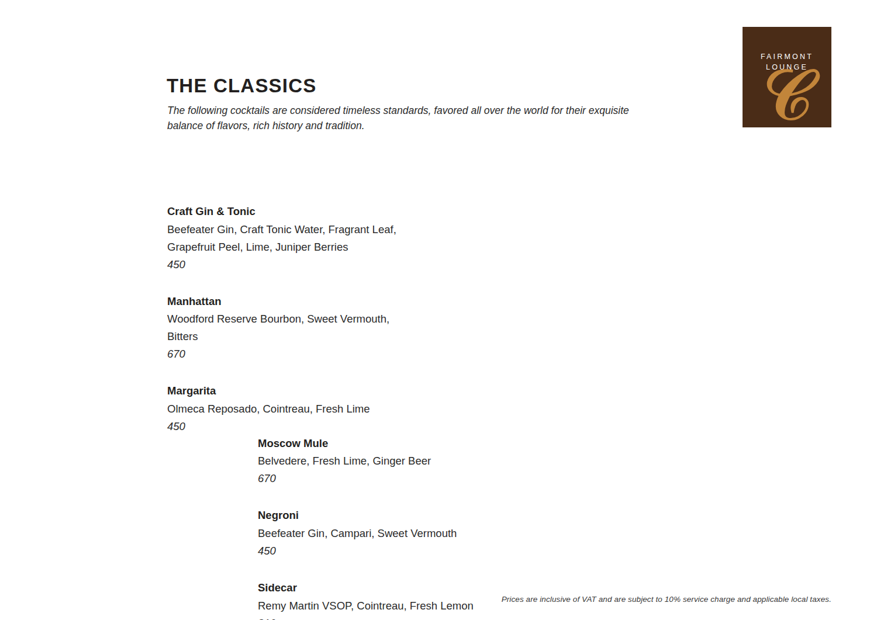FAIRMONT
LOUNGE
𝓒
THE CLASSICS
The following cocktails are considered timeless standards, favored all over the world for their exquisite balance of flavors, rich history and tradition.
Craft Gin & Tonic
Beefeater Gin, Craft Tonic Water, Fragrant Leaf, Grapefruit Peel, Lime, Juniper Berries
450
Manhattan
Woodford Reserve Bourbon, Sweet Vermouth, Bitters
670
Margarita
Olmeca Reposado, Cointreau, Fresh Lime
450
Moscow Mule
Belvedere, Fresh Lime, Ginger Beer
670
Negroni
Beefeater Gin, Campari, Sweet Vermouth
450
Sidecar
Remy Martin VSOP, Cointreau, Fresh Lemon
810
Prices are inclusive of VAT and are subject to 10% service charge and applicable local taxes.